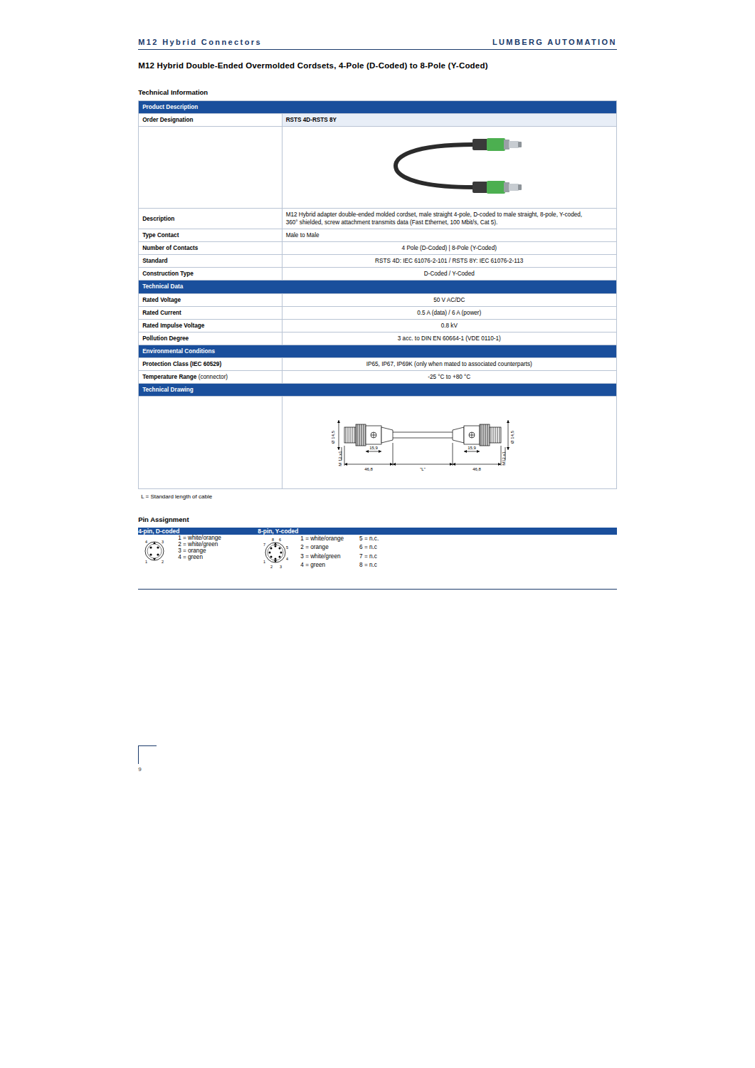M12 Hybrid Connectors
LUMBERG AUTOMATION
M12 Hybrid Double-Ended Overmolded Cordsets, 4-Pole (D-Coded) to 8-Pole (Y-Coded)
Technical Information
| Product Description |
| Order Designation | RSTS 4D-RSTS 8Y |
| Description | M12 Hybrid adapter double-ended molded cordset, male straight 4-pole, D-coded to male straight, 8-pole, Y-coded, 360° shielded, screw attachment transmits data (Fast Ethernet, 100 Mbit/s, Cat 5). |
| Type Contact | Male to Male |
| Number of Contacts | 4 Pole (D-Coded) / 8-Pole (Y-Coded) |
| Standard | RSTS 4D: IEC 61076-2-101 / RSTS 8Y: IEC 61076-2-113 |
| Construction Type | D-Coded / Y-Coded |
| Technical Data |
| Rated Voltage | 50 V AC/DC |
| Rated Current | 0.5 A (data) / 6 A (power) |
| Rated Impulse Voltage | 0.8 kV |
| Pollution Degree | 3 acc. to DIN EN 60664-1 (VDE 0110-1) |
| Environmental Conditions |
| Protection Class (IEC 60529) | IP65, IP67, IP69K (only when mated to associated counterparts) |
| Temperature Range (connector) | -25 °C to +80 °C |
| Technical Drawing |
| | Ø 14,5 M 12 x1 15,9 46,8 "L" 46,8 15,9 Ø 14,5 M12 x1 |
L = Standard length of cable
Pin Assignment
| 4-pin, D-coded | 8-pin, Y-coded |
| 4 3 1 2 1 = white/orange 2 = white/green 3 = orange 4 = green | 8 6 7 5 1 4 2 3 1 = white/orange 2 = orange 3 = white/green 4 = green 5 = n.c. 6 = n.c 7 = n.c 8 = n.c |
9